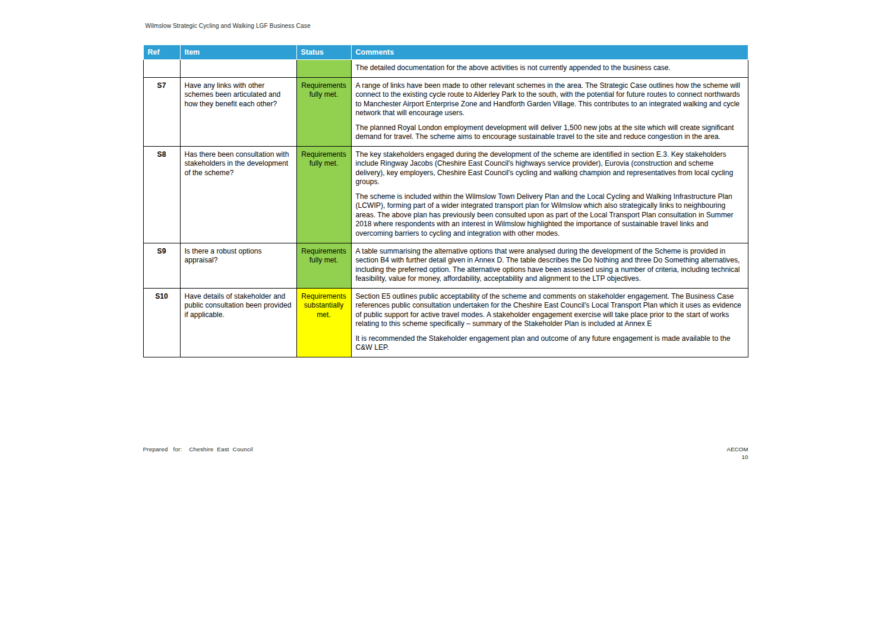Wilmslow Strategic Cycling and Walking LGF Business Case
| Ref | Item | Status | Comments |
| --- | --- | --- | --- |
| | | | The detailed documentation for the above activities is not currently appended to the business case. |
| S7 | Have any links with other schemes been articulated and how they benefit each other? | Requirements fully met. | A range of links have been made to other relevant schemes in the area. The Strategic Case outlines how the scheme will connect to the existing cycle route to Alderley Park to the south, with the potential for future routes to connect northwards to Manchester Airport Enterprise Zone and Handforth Garden Village. This contributes to an integrated walking and cycle network that will encourage users. The planned Royal London employment development will deliver 1,500 new jobs at the site which will create significant demand for travel. The scheme aims to encourage sustainable travel to the site and reduce congestion in the area. |
| S8 | Has there been consultation with stakeholders in the development of the scheme? | Requirements fully met. | The key stakeholders engaged during the development of the scheme are identified in section E.3. Key stakeholders include Ringway Jacobs (Cheshire East Council's highways service provider), Eurovia (construction and scheme delivery), key employers, Cheshire East Council's cycling and walking champion and representatives from local cycling groups. The scheme is included within the Wilmslow Town Delivery Plan and the Local Cycling and Walking Infrastructure Plan (LCWIP), forming part of a wider integrated transport plan for Wilmslow which also strategically links to neighbouring areas. The above plan has previously been consulted upon as part of the Local Transport Plan consultation in Summer 2018 where respondents with an interest in Wilmslow highlighted the importance of sustainable travel links and overcoming barriers to cycling and integration with other modes. |
| S9 | Is there a robust options appraisal? | Requirements fully met. | A table summarising the alternative options that were analysed during the development of the Scheme is provided in section B4 with further detail given in Annex D. The table describes the Do Nothing and three Do Something alternatives, including the preferred option. The alternative options have been assessed using a number of criteria, including technical feasibility, value for money, affordability, acceptability and alignment to the LTP objectives. |
| S10 | Have details of stakeholder and public consultation been provided if applicable. | Requirements substantially met. | Section E5 outlines public acceptability of the scheme and comments on stakeholder engagement. The Business Case references public consultation undertaken for the Cheshire East Council's Local Transport Plan which it uses as evidence of public support for active travel modes. A stakeholder engagement exercise will take place prior to the start of works relating to this scheme specifically – summary of the Stakeholder Plan is included at Annex E It is recommended the Stakeholder engagement plan and outcome of any future engagement is made available to the C&W LEP. |
Prepared for: Cheshire East Council
AECOM
10